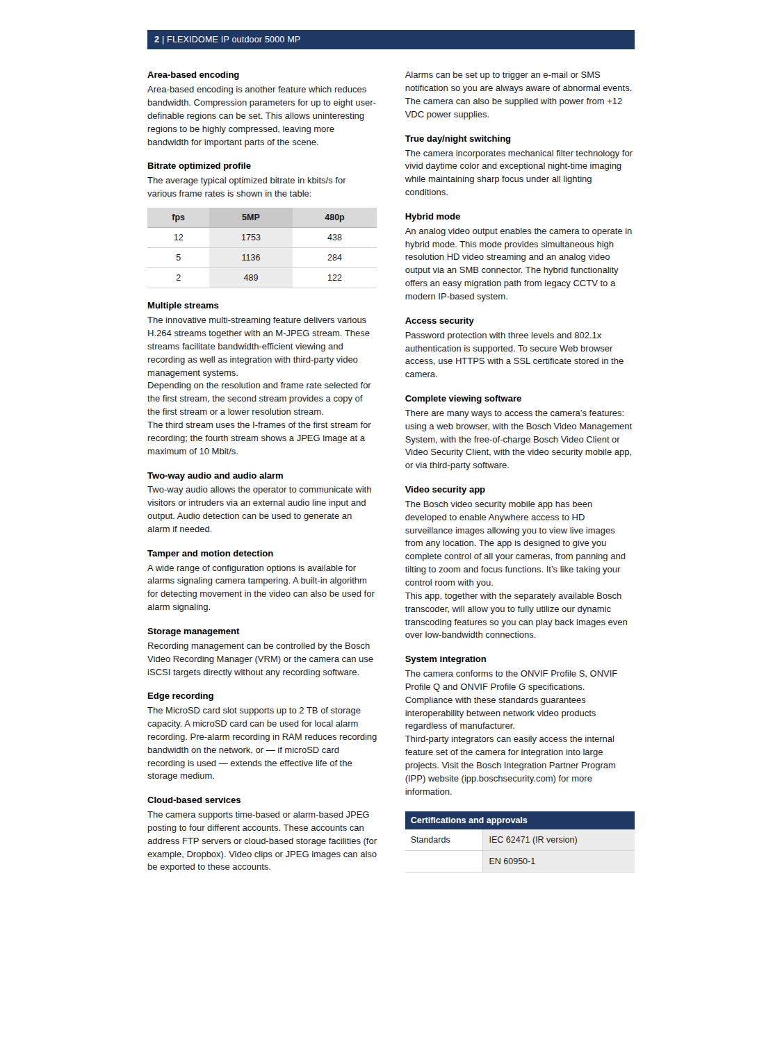2 | FLEXIDOME IP outdoor 5000 MP
Area-based encoding
Area-based encoding is another feature which reduces bandwidth. Compression parameters for up to eight user-definable regions can be set. This allows uninteresting regions to be highly compressed, leaving more bandwidth for important parts of the scene.
Bitrate optimized profile
The average typical optimized bitrate in kbits/s for various frame rates is shown in the table:
| fps | 5MP | 480p |
| --- | --- | --- |
| 12 | 1753 | 438 |
| 5 | 1136 | 284 |
| 2 | 489 | 122 |
Multiple streams
The innovative multi-streaming feature delivers various H.264 streams together with an M-JPEG stream. These streams facilitate bandwidth-efficient viewing and recording as well as integration with third-party video management systems.
Depending on the resolution and frame rate selected for the first stream, the second stream provides a copy of the first stream or a lower resolution stream.
The third stream uses the I-frames of the first stream for recording; the fourth stream shows a JPEG image at a maximum of 10 Mbit/s.
Two-way audio and audio alarm
Two-way audio allows the operator to communicate with visitors or intruders via an external audio line input and output. Audio detection can be used to generate an alarm if needed.
Tamper and motion detection
A wide range of configuration options is available for alarms signaling camera tampering. A built-in algorithm for detecting movement in the video can also be used for alarm signaling.
Storage management
Recording management can be controlled by the Bosch Video Recording Manager (VRM) or the camera can use iSCSI targets directly without any recording software.
Edge recording
The MicroSD card slot supports up to 2 TB of storage capacity. A microSD card can be used for local alarm recording. Pre-alarm recording in RAM reduces recording bandwidth on the network, or — if microSD card recording is used — extends the effective life of the storage medium.
Cloud-based services
The camera supports time-based or alarm-based JPEG posting to four different accounts. These accounts can address FTP servers or cloud-based storage facilities (for example, Dropbox). Video clips or JPEG images can also be exported to these accounts.
Alarms can be set up to trigger an e-mail or SMS notification so you are always aware of abnormal events.
The camera can also be supplied with power from +12 VDC power supplies.
True day/night switching
The camera incorporates mechanical filter technology for vivid daytime color and exceptional night-time imaging while maintaining sharp focus under all lighting conditions.
Hybrid mode
An analog video output enables the camera to operate in hybrid mode. This mode provides simultaneous high resolution HD video streaming and an analog video output via an SMB connector. The hybrid functionality offers an easy migration path from legacy CCTV to a modern IP-based system.
Access security
Password protection with three levels and 802.1x authentication is supported. To secure Web browser access, use HTTPS with a SSL certificate stored in the camera.
Complete viewing software
There are many ways to access the camera’s features: using a web browser, with the Bosch Video Management System, with the free-of-charge Bosch Video Client or Video Security Client, with the video security mobile app, or via third-party software.
Video security app
The Bosch video security mobile app has been developed to enable Anywhere access to HD surveillance images allowing you to view live images from any location. The app is designed to give you complete control of all your cameras, from panning and tilting to zoom and focus functions. It’s like taking your control room with you.
This app, together with the separately available Bosch transcoder, will allow you to fully utilize our dynamic transcoding features so you can play back images even over low-bandwidth connections.
System integration
The camera conforms to the ONVIF Profile S, ONVIF Profile Q and ONVIF Profile G specifications. Compliance with these standards guarantees interoperability between network video products regardless of manufacturer.
Third-party integrators can easily access the internal feature set of the camera for integration into large projects. Visit the Bosch Integration Partner Program (IPP) website (ipp.boschsecurity.com) for more information.
Certifications and approvals
| Standards | IEC 62471 (IR version) |
| | EN 60950-1 |